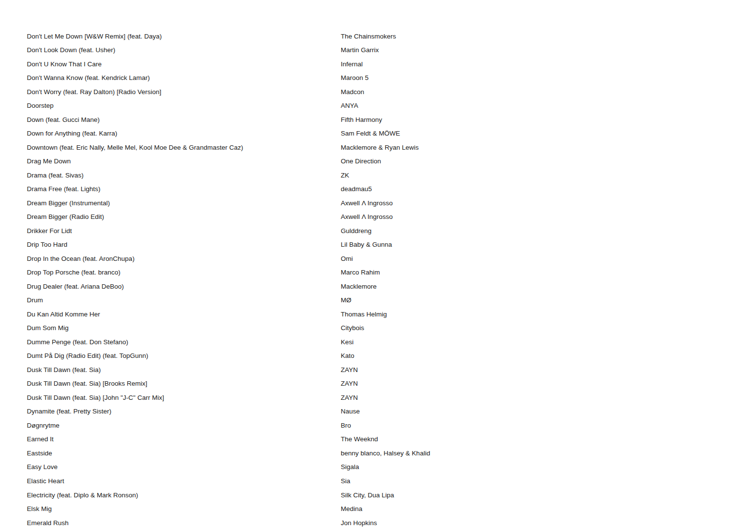| Don't Let Me Down [W&W Remix] (feat. Daya) | The Chainsmokers |
| Don't Look Down (feat. Usher) | Martin Garrix |
| Don't U Know That I Care | Infernal |
| Don't Wanna Know (feat. Kendrick Lamar) | Maroon 5 |
| Don't Worry (feat. Ray Dalton) [Radio Version] | Madcon |
| Doorstep | ANYA |
| Down (feat. Gucci Mane) | Fifth Harmony |
| Down for Anything (feat. Karra) | Sam Feldt & MÖWE |
| Downtown (feat. Eric Nally, Melle Mel, Kool Moe Dee & Grandmaster Caz) | Macklemore & Ryan Lewis |
| Drag Me Down | One Direction |
| Drama (feat. Sivas) | ZK |
| Drama Free (feat. Lights) | deadmau5 |
| Dream Bigger (Instrumental) | Axwell Λ Ingrosso |
| Dream Bigger (Radio Edit) | Axwell Λ Ingrosso |
| Drikker For Lidt | Gulddreng |
| Drip Too Hard | Lil Baby & Gunna |
| Drop In the Ocean (feat. AronChupa) | Omi |
| Drop Top Porsche (feat. branco) | Marco Rahim |
| Drug Dealer (feat. Ariana DeBoo) | Macklemore |
| Drum | MØ |
| Du Kan Altid Komme Her | Thomas Helmig |
| Dum Som Mig | Citybois |
| Dumme Penge (feat. Don Stefano) | Kesi |
| Dumt På Dig (Radio Edit) (feat. TopGunn) | Kato |
| Dusk Till Dawn (feat. Sia) | ZAYN |
| Dusk Till Dawn (feat. Sia) [Brooks Remix] | ZAYN |
| Dusk Till Dawn (feat. Sia) [John "J-C" Carr Mix] | ZAYN |
| Dynamite (feat. Pretty Sister) | Nause |
| Døgnrytme | Bro |
| Earned It | The Weeknd |
| Eastside | benny blanco, Halsey & Khalid |
| Easy Love | Sigala |
| Elastic Heart | Sia |
| Electricity (feat. Diplo & Mark Ronson) | Silk City, Dua Lipa |
| Elsk Mig | Medina |
| Emerald Rush | Jon Hopkins |